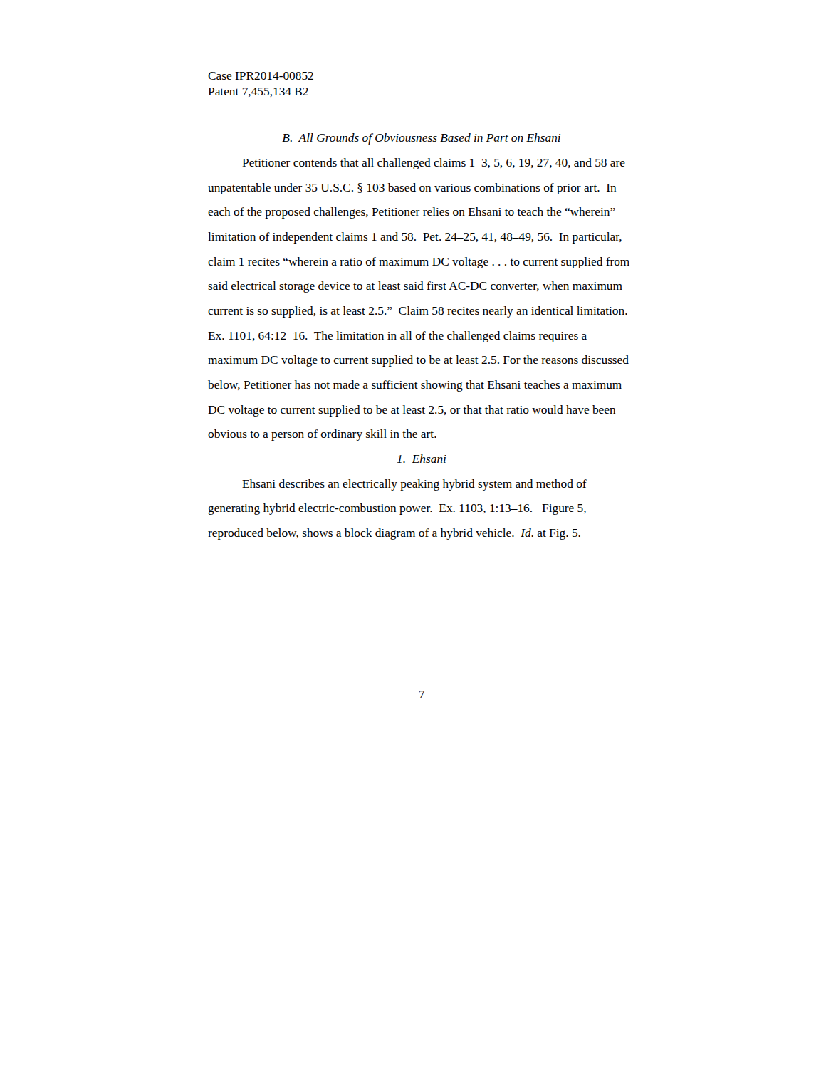Case IPR2014-00852
Patent 7,455,134 B2
B. All Grounds of Obviousness Based in Part on Ehsani
Petitioner contends that all challenged claims 1–3, 5, 6, 19, 27, 40, and 58 are unpatentable under 35 U.S.C. § 103 based on various combinations of prior art. In each of the proposed challenges, Petitioner relies on Ehsani to teach the “wherein” limitation of independent claims 1 and 58. Pet. 24–25, 41, 48–49, 56. In particular, claim 1 recites “wherein a ratio of maximum DC voltage . . . to current supplied from said electrical storage device to at least said first AC-DC converter, when maximum current is so supplied, is at least 2.5.” Claim 58 recites nearly an identical limitation. Ex. 1101, 64:12–16. The limitation in all of the challenged claims requires a maximum DC voltage to current supplied to be at least 2.5. For the reasons discussed below, Petitioner has not made a sufficient showing that Ehsani teaches a maximum DC voltage to current supplied to be at least 2.5, or that that ratio would have been obvious to a person of ordinary skill in the art.
1. Ehsani
Ehsani describes an electrically peaking hybrid system and method of generating hybrid electric-combustion power. Ex. 1103, 1:13–16. Figure 5, reproduced below, shows a block diagram of a hybrid vehicle. Id. at Fig. 5.
7